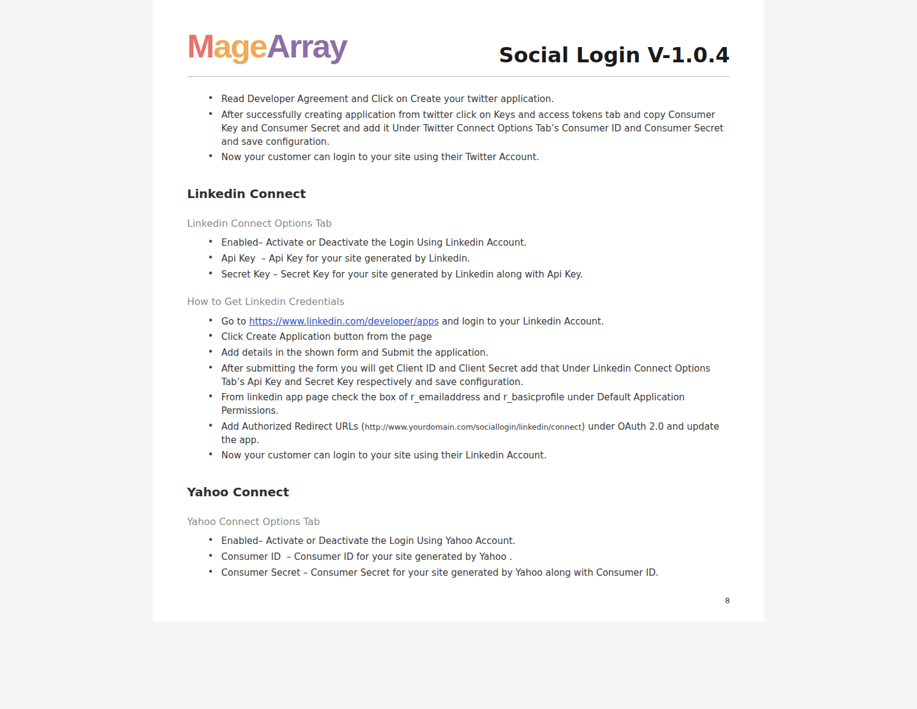Mage Array
Social Login V-1.0.4
Read Developer Agreement and Click on Create your twitter application.
After successfully creating application from twitter click on Keys and access tokens tab and copy Consumer Key and Consumer Secret and add it Under Twitter Connect Options Tab’s Consumer ID and Consumer Secret and save configuration.
Now your customer can login to your site using their Twitter Account.
Linkedin Connect
Linkedin Connect Options Tab
Enabled– Activate or Deactivate the Login Using Linkedin Account.
Api Key – Api Key for your site generated by Linkedin.
Secret Key – Secret Key for your site generated by Linkedin along with Api Key.
How to Get Linkedin Credentials
Go to https://www.linkedin.com/developer/apps and login to your Linkedin Account.
Click Create Application button from the page
Add details in the shown form and Submit the application.
After submitting the form you will get Client ID and Client Secret add that Under Linkedin Connect Options Tab’s Api Key and Secret Key respectively and save configuration.
From linkedin app page check the box of r_emailaddress and r_basicprofile under Default Application Permissions.
Add Authorized Redirect URLs (http://www.yourdomain.com/sociallogin/linkedin/connect) under OAuth 2.0 and update the app.
Now your customer can login to your site using their Linkedin Account.
Yahoo Connect
Yahoo Connect Options Tab
Enabled– Activate or Deactivate the Login Using Yahoo Account.
Consumer ID – Consumer ID for your site generated by Yahoo .
Consumer Secret – Consumer Secret for your site generated by Yahoo along with Consumer ID.
8